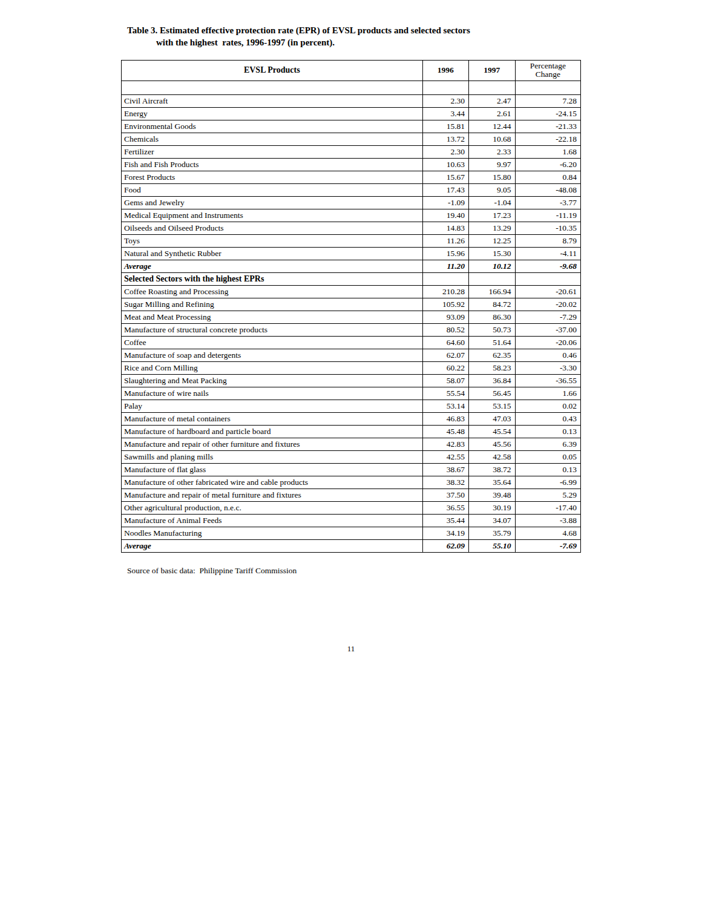Table 3. Estimated effective protection rate (EPR) of EVSL products and selected sectors with the highest rates, 1996-1997 (in percent).
| EVSL Products | 1996 | 1997 | Percentage Change |
| --- | --- | --- | --- |
| Civil Aircraft | 2.30 | 2.47 | 7.28 |
| Energy | 3.44 | 2.61 | -24.15 |
| Environmental Goods | 15.81 | 12.44 | -21.33 |
| Chemicals | 13.72 | 10.68 | -22.18 |
| Fertilizer | 2.30 | 2.33 | 1.68 |
| Fish and Fish Products | 10.63 | 9.97 | -6.20 |
| Forest Products | 15.67 | 15.80 | 0.84 |
| Food | 17.43 | 9.05 | -48.08 |
| Gems and Jewelry | -1.09 | -1.04 | -3.77 |
| Medical Equipment and Instruments | 19.40 | 17.23 | -11.19 |
| Oilseeds and Oilseed Products | 14.83 | 13.29 | -10.35 |
| Toys | 11.26 | 12.25 | 8.79 |
| Natural and Synthetic Rubber | 15.96 | 15.30 | -4.11 |
| Average | 11.20 | 10.12 | -9.68 |
| Selected Sectors with the highest EPRs | | | |
| Coffee Roasting and Processing | 210.28 | 166.94 | -20.61 |
| Sugar Milling and Refining | 105.92 | 84.72 | -20.02 |
| Meat and Meat Processing | 93.09 | 86.30 | -7.29 |
| Manufacture of structural concrete products | 80.52 | 50.73 | -37.00 |
| Coffee | 64.60 | 51.64 | -20.06 |
| Manufacture of soap and detergents | 62.07 | 62.35 | 0.46 |
| Rice and Corn Milling | 60.22 | 58.23 | -3.30 |
| Slaughtering and Meat Packing | 58.07 | 36.84 | -36.55 |
| Manufacture of wire nails | 55.54 | 56.45 | 1.66 |
| Palay | 53.14 | 53.15 | 0.02 |
| Manufacture of metal containers | 46.83 | 47.03 | 0.43 |
| Manufacture of hardboard and particle board | 45.48 | 45.54 | 0.13 |
| Manufacture and repair of other furniture and fixtures | 42.83 | 45.56 | 6.39 |
| Sawmills and planing mills | 42.55 | 42.58 | 0.05 |
| Manufacture of flat glass | 38.67 | 38.72 | 0.13 |
| Manufacture of other fabricated wire and cable products | 38.32 | 35.64 | -6.99 |
| Manufacture and repair of metal furniture and fixtures | 37.50 | 39.48 | 5.29 |
| Other agricultural production, n.e.c. | 36.55 | 30.19 | -17.40 |
| Manufacture of Animal Feeds | 35.44 | 34.07 | -3.88 |
| Noodles Manufacturing | 34.19 | 35.79 | 4.68 |
| Average | 62.09 | 55.10 | -7.69 |
Source of basic data: Philippine Tariff Commission
11